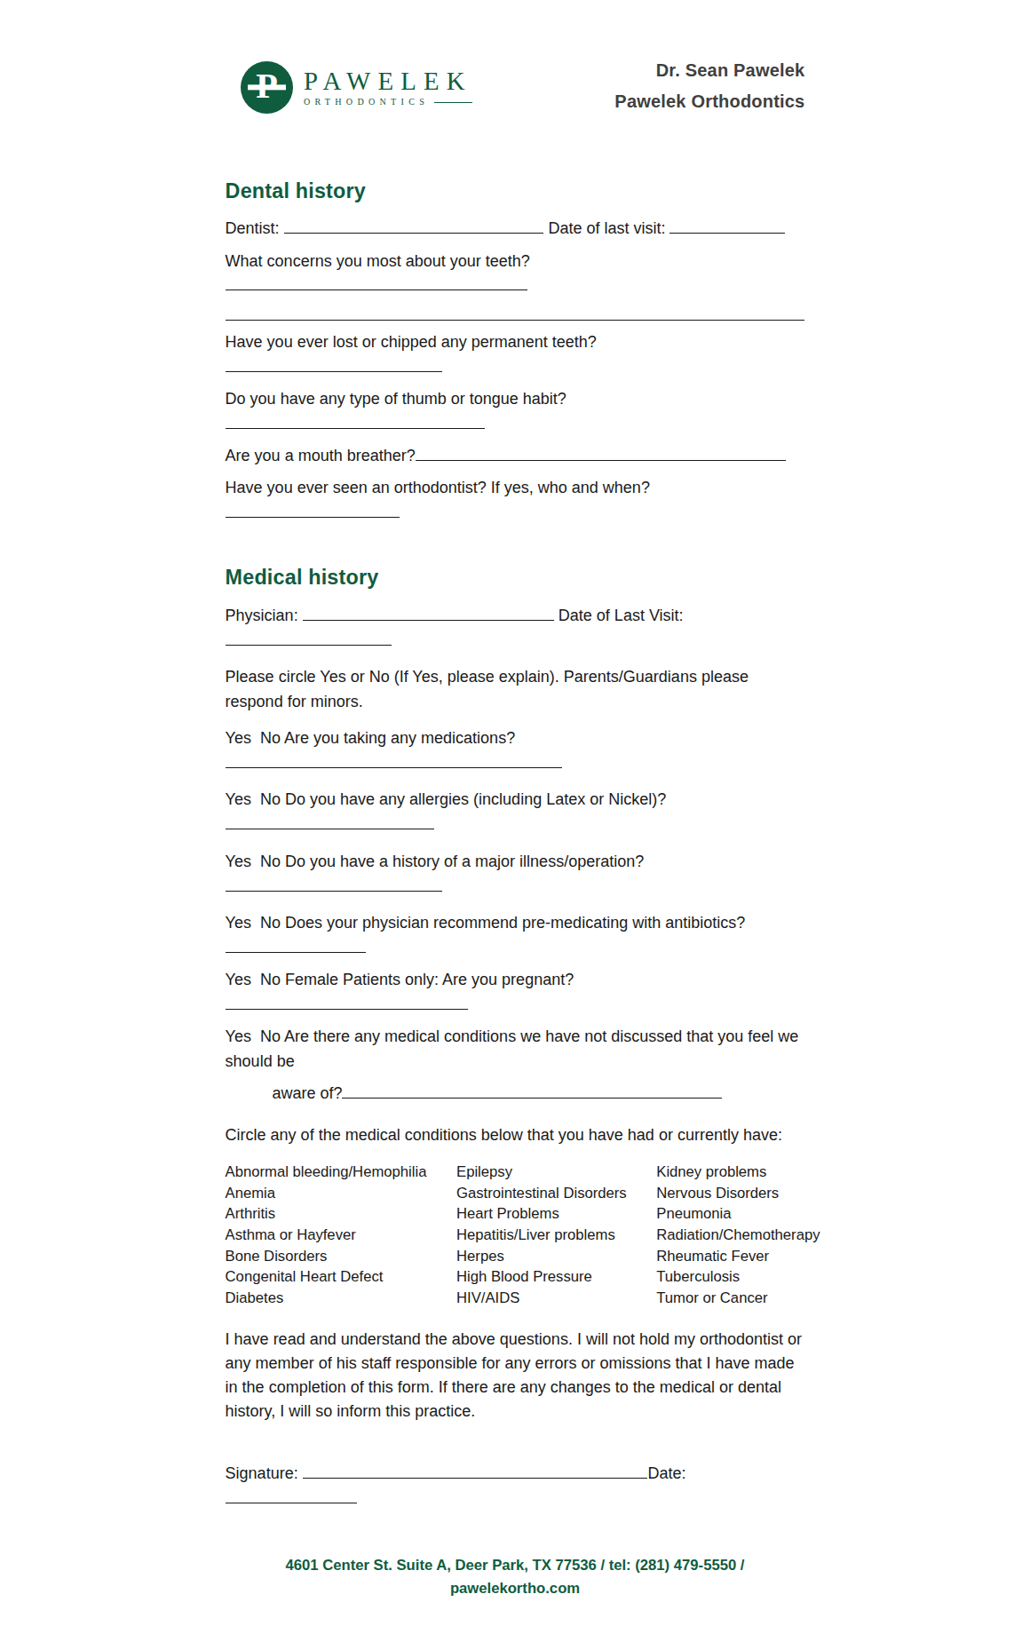PAWELEK
ORTHODONTICS
Dr. Sean Pawelek
Pawelek Orthodontics
Dental history
Dentist: Date of last visit:
What concerns you most about your teeth?
Have you ever lost or chipped any permanent teeth?
Do you have any type of thumb or tongue habit?
Are you a mouth breather?
Have you ever seen an orthodontist? If yes, who and when?
Medical history
Physician: Date of Last Visit:
Please circle Yes or No (If Yes, please explain). Parents/Guardians please respond for minors.
Yes No Are you taking any medications?
Yes No Do you have any allergies (including Latex or Nickel)?
Yes No Do you have a history of a major illness/operation?
Yes No Does your physician recommend pre-medicating with antibiotics?
Yes No Female Patients only: Are you pregnant?
Yes No Are there any medical conditions we have not discussed that you feel we should be
aware of?
Circle any of the medical conditions below that you have had or currently have:
Abnormal bleeding/Hemophilia
Anemia
Arthritis
Asthma or Hayfever
Bone Disorders
Congenital Heart Defect
Diabetes
Epilepsy
Gastrointestinal Disorders
Heart Problems
Hepatitis/Liver problems
Herpes
High Blood Pressure
HIV/AIDS
Kidney problems
Nervous Disorders
Pneumonia
Radiation/Chemotherapy
Rheumatic Fever
Tuberculosis
Tumor or Cancer
I have read and understand the above questions. I will not hold my orthodontist or any member of his staff responsible for any errors or omissions that I have made in the completion of this form. If there are any changes to the medical or dental history, I will so inform this practice.
Signature: Date:
4601 Center St. Suite A, Deer Park, TX 77536 / tel: (281) 479-5550 / pawelekortho.com